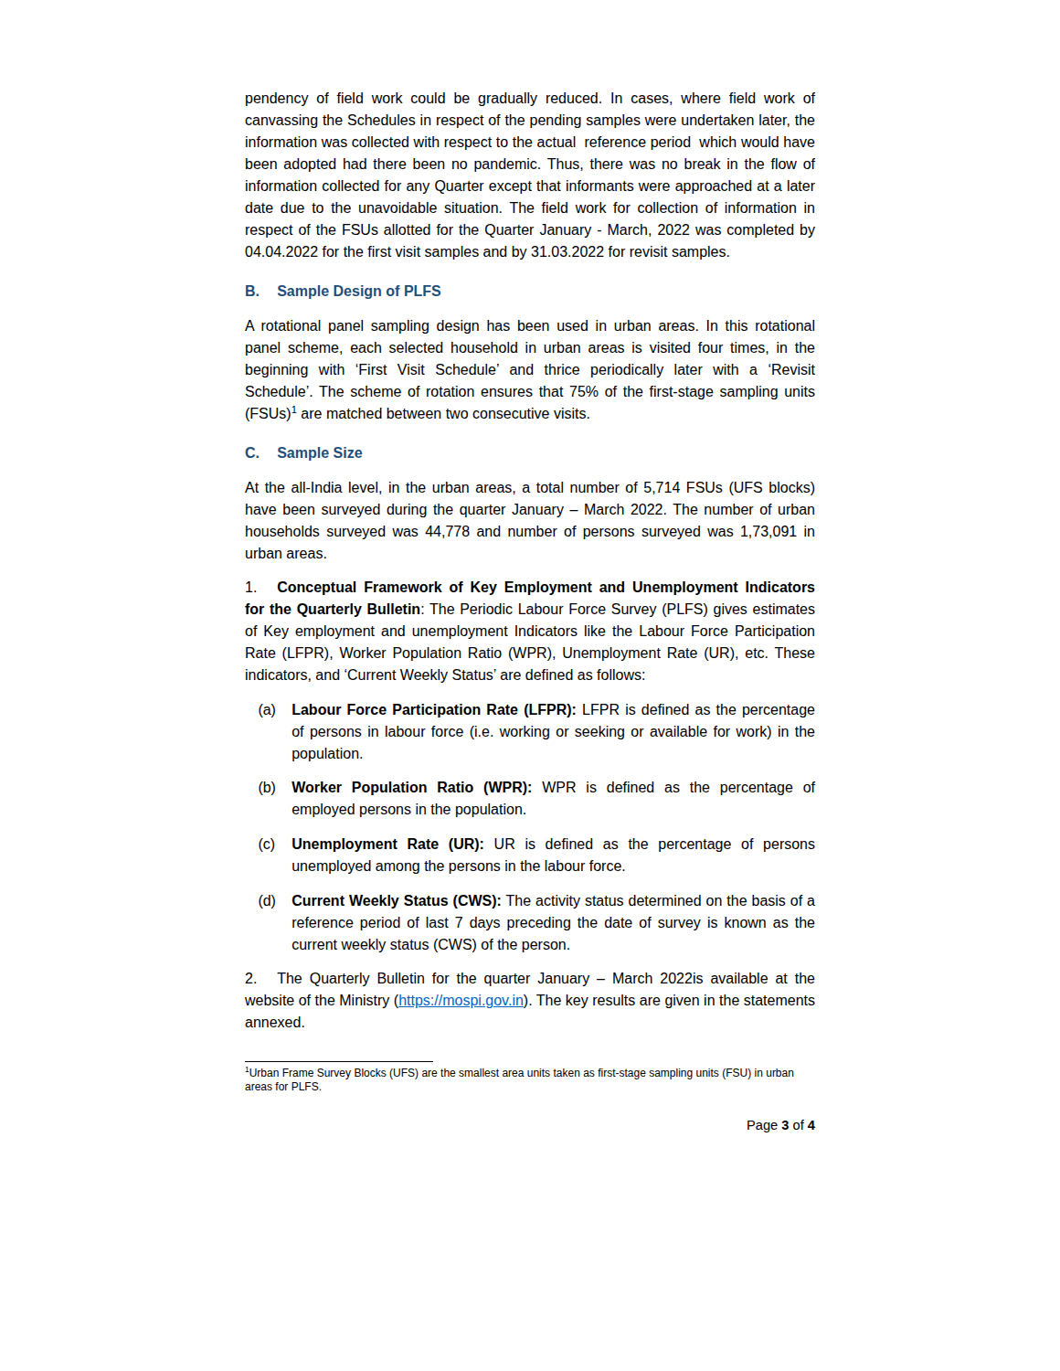pendency of field work could be gradually reduced. In cases, where field work of canvassing the Schedules in respect of the pending samples were undertaken later, the information was collected with respect to the actual reference period which would have been adopted had there been no pandemic. Thus, there was no break in the flow of information collected for any Quarter except that informants were approached at a later date due to the unavoidable situation. The field work for collection of information in respect of the FSUs allotted for the Quarter January - March, 2022 was completed by 04.04.2022 for the first visit samples and by 31.03.2022 for revisit samples.
B. Sample Design of PLFS
A rotational panel sampling design has been used in urban areas. In this rotational panel scheme, each selected household in urban areas is visited four times, in the beginning with ‘First Visit Schedule’ and thrice periodically later with a ‘Revisit Schedule’. The scheme of rotation ensures that 75% of the first-stage sampling units (FSUs)1 are matched between two consecutive visits.
C. Sample Size
At the all-India level, in the urban areas, a total number of 5,714 FSUs (UFS blocks) have been surveyed during the quarter January – March 2022. The number of urban households surveyed was 44,778 and number of persons surveyed was 1,73,091 in urban areas.
1. Conceptual Framework of Key Employment and Unemployment Indicators for the Quarterly Bulletin: The Periodic Labour Force Survey (PLFS) gives estimates of Key employment and unemployment Indicators like the Labour Force Participation Rate (LFPR), Worker Population Ratio (WPR), Unemployment Rate (UR), etc. These indicators, and ‘Current Weekly Status’ are defined as follows:
(a) Labour Force Participation Rate (LFPR): LFPR is defined as the percentage of persons in labour force (i.e. working or seeking or available for work) in the population.
(b) Worker Population Ratio (WPR): WPR is defined as the percentage of employed persons in the population.
(c) Unemployment Rate (UR): UR is defined as the percentage of persons unemployed among the persons in the labour force.
(d) Current Weekly Status (CWS): The activity status determined on the basis of a reference period of last 7 days preceding the date of survey is known as the current weekly status (CWS) of the person.
2. The Quarterly Bulletin for the quarter January – March 2022is available at the website of the Ministry (https://mospi.gov.in). The key results are given in the statements annexed.
1Urban Frame Survey Blocks (UFS) are the smallest area units taken as first-stage sampling units (FSU) in urban areas for PLFS.
Page 3 of 4